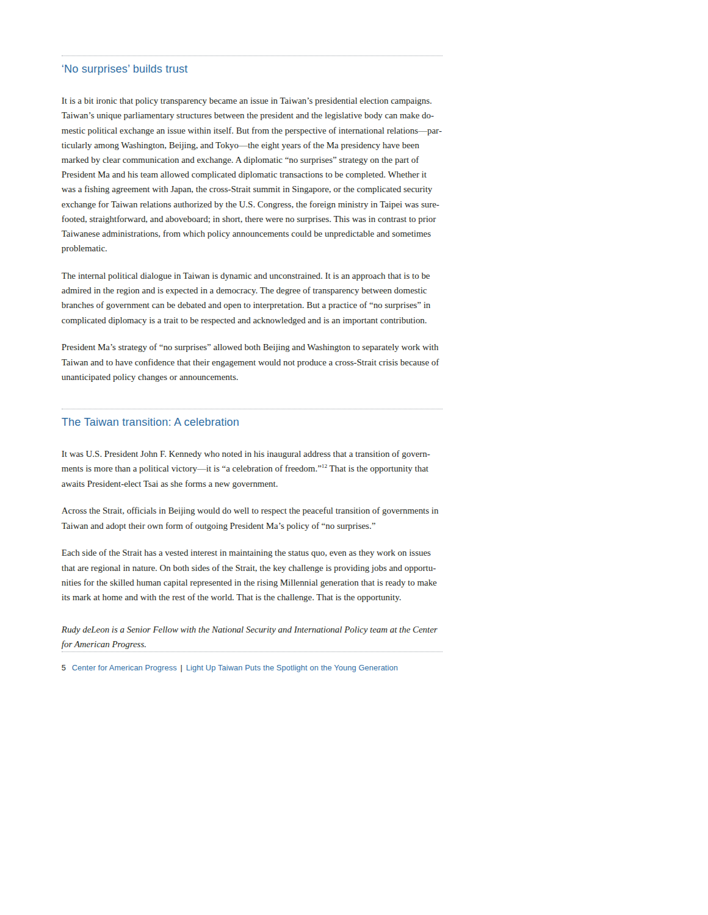‘No surprises’ builds trust
It is a bit ironic that policy transparency became an issue in Taiwan’s presidential election campaigns. Taiwan’s unique parliamentary structures between the president and the legislative body can make domestic political exchange an issue within itself. But from the perspective of international relations—particularly among Washington, Beijing, and Tokyo—the eight years of the Ma presidency have been marked by clear communication and exchange. A diplomatic “no surprises” strategy on the part of President Ma and his team allowed complicated diplomatic transactions to be completed. Whether it was a fishing agreement with Japan, the cross-Strait summit in Singapore, or the complicated security exchange for Taiwan relations authorized by the U.S. Congress, the foreign ministry in Taipei was sure-footed, straightforward, and aboveboard; in short, there were no surprises. This was in contrast to prior Taiwanese administrations, from which policy announcements could be unpredictable and sometimes problematic.
The internal political dialogue in Taiwan is dynamic and unconstrained. It is an approach that is to be admired in the region and is expected in a democracy. The degree of transparency between domestic branches of government can be debated and open to interpretation. But a practice of “no surprises” in complicated diplomacy is a trait to be respected and acknowledged and is an important contribution.
President Ma’s strategy of “no surprises” allowed both Beijing and Washington to separately work with Taiwan and to have confidence that their engagement would not produce a cross-Strait crisis because of unanticipated policy changes or announcements.
The Taiwan transition: A celebration
It was U.S. President John F. Kennedy who noted in his inaugural address that a transition of governments is more than a political victory—it is “a celebration of freedom.”12 That is the opportunity that awaits President-elect Tsai as she forms a new government.
Across the Strait, officials in Beijing would do well to respect the peaceful transition of governments in Taiwan and adopt their own form of outgoing President Ma’s policy of “no surprises.”
Each side of the Strait has a vested interest in maintaining the status quo, even as they work on issues that are regional in nature. On both sides of the Strait, the key challenge is providing jobs and opportunities for the skilled human capital represented in the rising Millennial generation that is ready to make its mark at home and with the rest of the world. That is the challenge. That is the opportunity.
Rudy deLeon is a Senior Fellow with the National Security and International Policy team at the Center for American Progress.
5 Center for American Progress|Light Up Taiwan Puts the Spotlight on the Young Generation